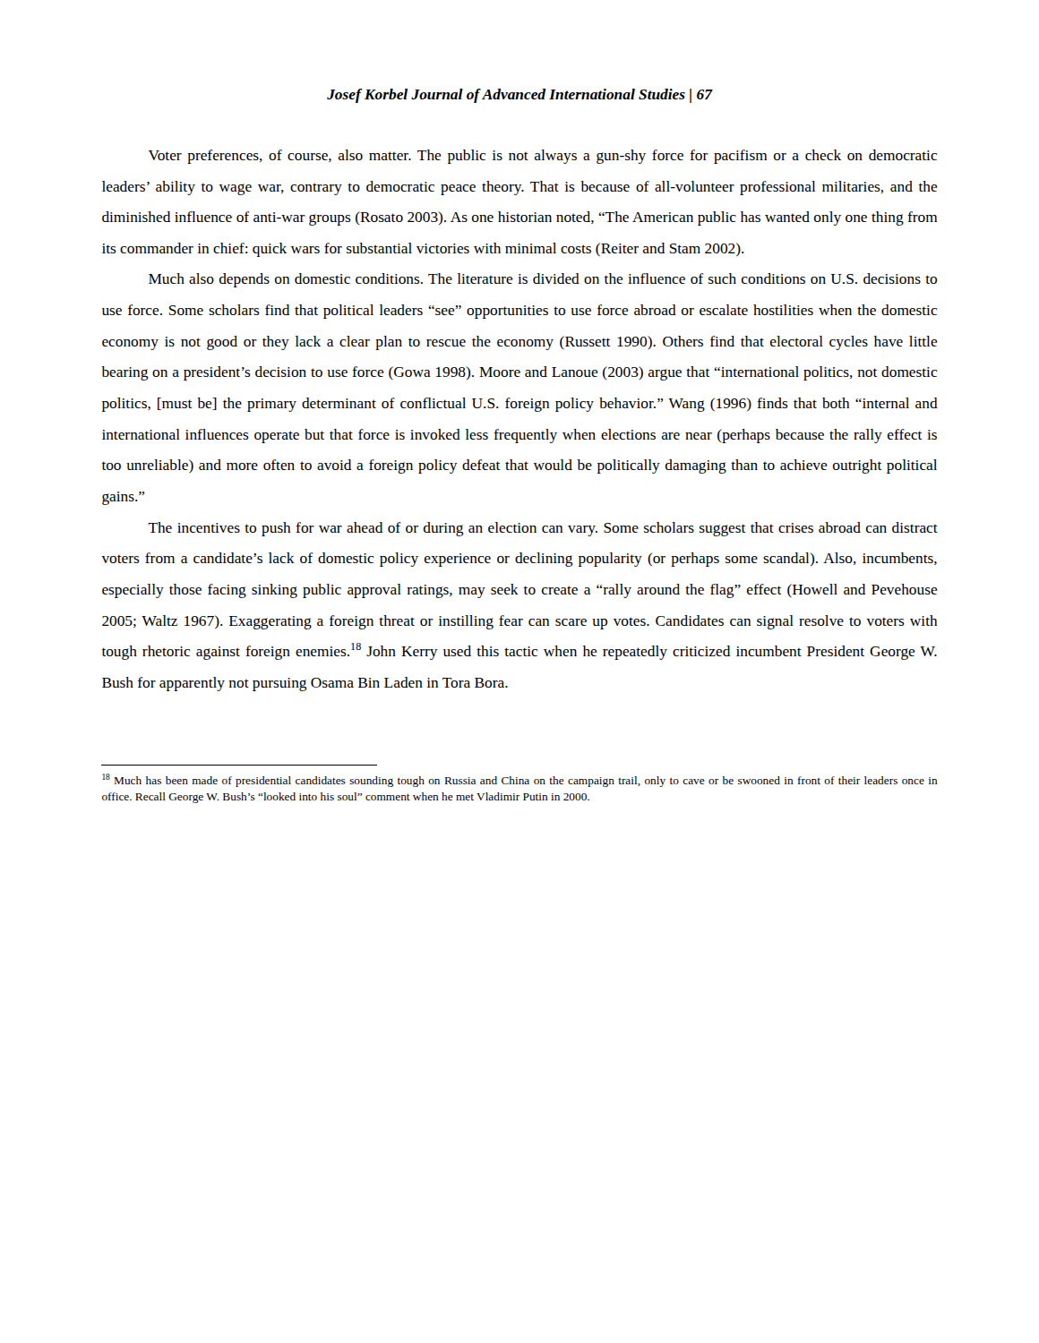Josef Korbel Journal of Advanced International Studies | 67
Voter preferences, of course, also matter. The public is not always a gun-shy force for pacifism or a check on democratic leaders’ ability to wage war, contrary to democratic peace theory. That is because of all-volunteer professional militaries, and the diminished influence of anti-war groups (Rosato 2003). As one historian noted, “The American public has wanted only one thing from its commander in chief: quick wars for substantial victories with minimal costs (Reiter and Stam 2002).
Much also depends on domestic conditions. The literature is divided on the influence of such conditions on U.S. decisions to use force. Some scholars find that political leaders “see” opportunities to use force abroad or escalate hostilities when the domestic economy is not good or they lack a clear plan to rescue the economy (Russett 1990). Others find that electoral cycles have little bearing on a president’s decision to use force (Gowa 1998). Moore and Lanoue (2003) argue that “international politics, not domestic politics, [must be] the primary determinant of conflictual U.S. foreign policy behavior.” Wang (1996) finds that both “internal and international influences operate but that force is invoked less frequently when elections are near (perhaps because the rally effect is too unreliable) and more often to avoid a foreign policy defeat that would be politically damaging than to achieve outright political gains.”
The incentives to push for war ahead of or during an election can vary. Some scholars suggest that crises abroad can distract voters from a candidate’s lack of domestic policy experience or declining popularity (or perhaps some scandal). Also, incumbents, especially those facing sinking public approval ratings, may seek to create a “rally around the flag” effect (Howell and Pevehouse 2005; Waltz 1967). Exaggerating a foreign threat or instilling fear can scare up votes. Candidates can signal resolve to voters with tough rhetoric against foreign enemies.18 John Kerry used this tactic when he repeatedly criticized incumbent President George W. Bush for apparently not pursuing Osama Bin Laden in Tora Bora.
18 Much has been made of presidential candidates sounding tough on Russia and China on the campaign trail, only to cave or be swooned in front of their leaders once in office. Recall George W. Bush’s “looked into his soul” comment when he met Vladimir Putin in 2000.